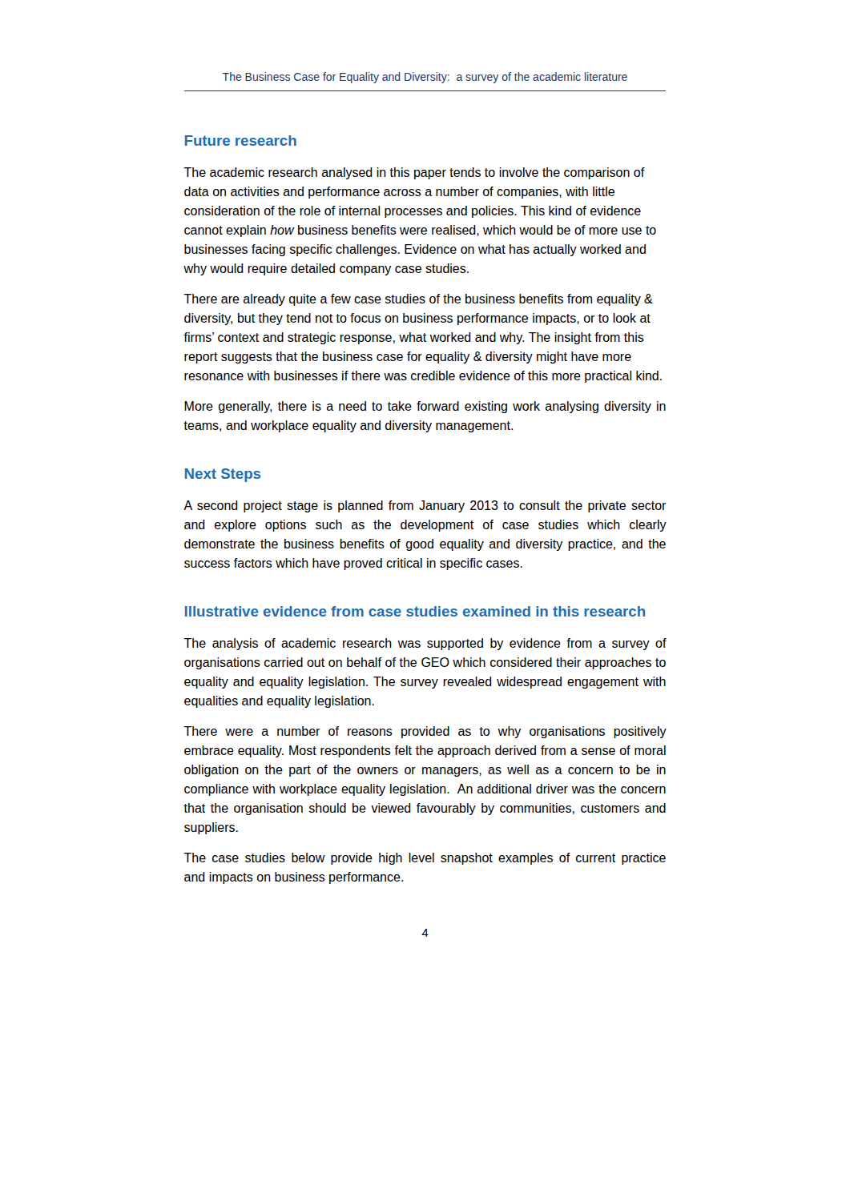The Business Case for Equality and Diversity: a survey of the academic literature
Future research
The academic research analysed in this paper tends to involve the comparison of data on activities and performance across a number of companies, with little consideration of the role of internal processes and policies. This kind of evidence cannot explain how business benefits were realised, which would be of more use to businesses facing specific challenges. Evidence on what has actually worked and why would require detailed company case studies.
There are already quite a few case studies of the business benefits from equality & diversity, but they tend not to focus on business performance impacts, or to look at firms’ context and strategic response, what worked and why. The insight from this report suggests that the business case for equality & diversity might have more resonance with businesses if there was credible evidence of this more practical kind.
More generally, there is a need to take forward existing work analysing diversity in teams, and workplace equality and diversity management.
Next Steps
A second project stage is planned from January 2013 to consult the private sector and explore options such as the development of case studies which clearly demonstrate the business benefits of good equality and diversity practice, and the success factors which have proved critical in specific cases.
Illustrative evidence from case studies examined in this research
The analysis of academic research was supported by evidence from a survey of organisations carried out on behalf of the GEO which considered their approaches to equality and equality legislation. The survey revealed widespread engagement with equalities and equality legislation.
There were a number of reasons provided as to why organisations positively embrace equality. Most respondents felt the approach derived from a sense of moral obligation on the part of the owners or managers, as well as a concern to be in compliance with workplace equality legislation. An additional driver was the concern that the organisation should be viewed favourably by communities, customers and suppliers.
The case studies below provide high level snapshot examples of current practice and impacts on business performance.
4